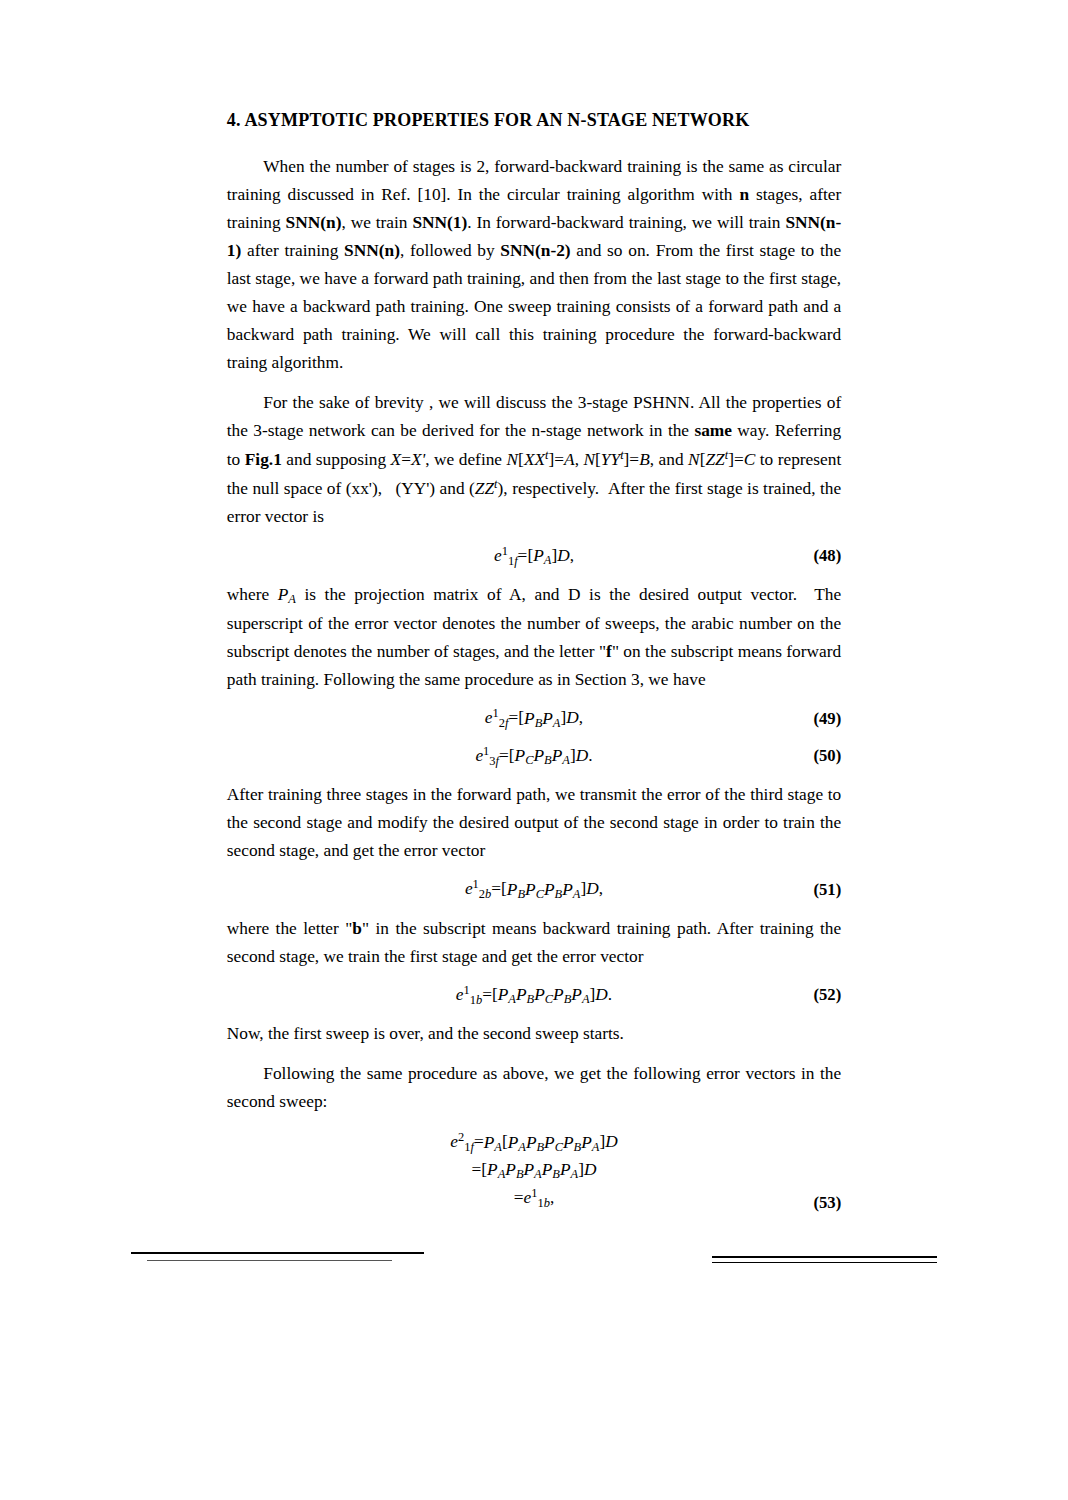4. ASYMPTOTIC PROPERTIES FOR AN N-STAGE NETWORK
When the number of stages is 2, forward-backward training is the same as circular training discussed in Ref. [10]. In the circular training algorithm with n stages, after training SNN(n), we train SNN(1). In forward-backward training, we will train SNN(n-1) after training SNN(n), followed by SNN(n-2) and so on. From the first stage to the last stage, we have a forward path training, and then from the last stage to the first stage, we have a backward path training. One sweep training consists of a forward path and a backward path training. We will call this training procedure the forward-backward traing algorithm.
For the sake of brevity , we will discuss the 3-stage PSHNN. All the properties of the 3-stage network can be derived for the n-stage network in the same way. Referring to Fig.1 and supposing X=X', we define N[XXt]=A, N[YYt]=B, and N[ZZt]=C to represent the null space of (xx'), (YY') and (ZZt), respectively. After the first stage is trained, the error vector is
e11f=[PA]D, (48)
where PA is the projection matrix of A, and D is the desired output vector. The superscript of the error vector denotes the number of sweeps, the arabic number on the subscript denotes the number of stages, and the letter "f" on the subscript means forward path training. Following the same procedure as in Section 3, we have
e12f=[PBPA]D, (49)
e13f=[PCPBPA]D. (50)
After training three stages in the forward path, we transmit the error of the third stage to the second stage and modify the desired output of the second stage in order to train the second stage, and get the error vector
e12b=[PBPCPBPA]D, (51)
where the letter "b" in the subscript means backward training path. After training the second stage, we train the first stage and get the error vector
e11b=[PAPBPCPBPA]D. (52)
Now, the first sweep is over, and the second sweep starts.
Following the same procedure as above, we get the following error vectors in the second sweep:
e21f=PA[PAPBPCPBPA]D
=[PAPBPAPBPA]D
=e11b,
(53)